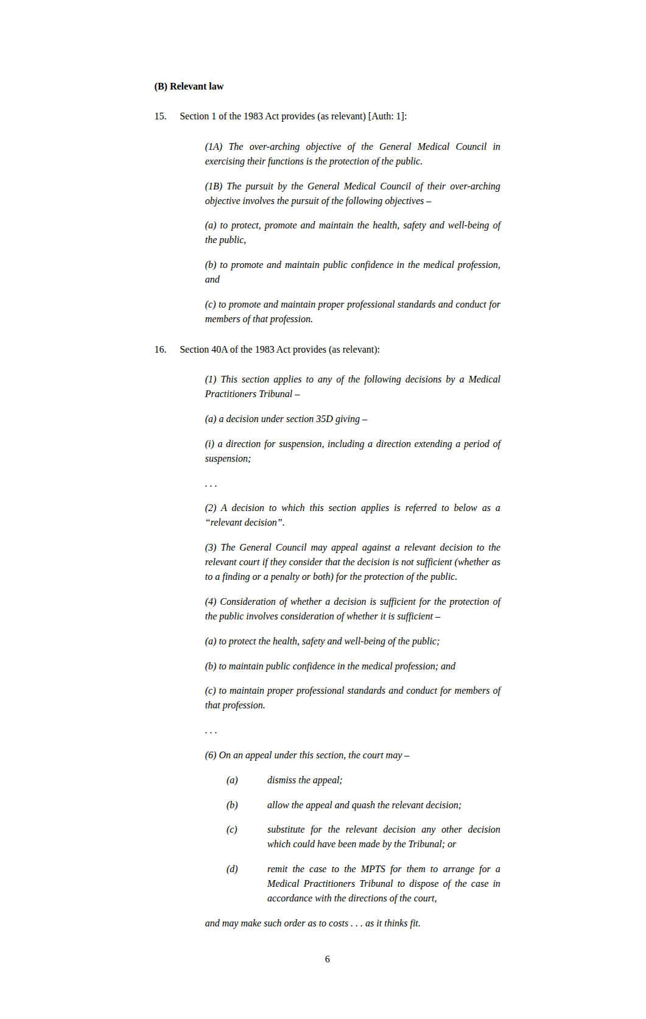(B) Relevant law
Section 1 of the 1983 Act provides (as relevant) [Auth: 1]:
(1A) The over-arching objective of the General Medical Council in exercising their functions is the protection of the public.
(1B) The pursuit by the General Medical Council of their over-arching objective involves the pursuit of the following objectives –
(a) to protect, promote and maintain the health, safety and well-being of the public,
(b) to promote and maintain public confidence in the medical profession, and
(c) to promote and maintain proper professional standards and conduct for members of that profession.
Section 40A of the 1983 Act provides (as relevant):
(1) This section applies to any of the following decisions by a Medical Practitioners Tribunal –
(a) a decision under section 35D giving –
(i) a direction for suspension, including a direction extending a period of suspension;
. . .
(2) A decision to which this section applies is referred to below as a “relevant decision”.
(3) The General Council may appeal against a relevant decision to the relevant court if they consider that the decision is not sufficient (whether as to a finding or a penalty or both) for the protection of the public.
(4) Consideration of whether a decision is sufficient for the protection of the public involves consideration of whether it is sufficient –
(a) to protect the health, safety and well-being of the public;
(b) to maintain public confidence in the medical profession; and
(c) to maintain proper professional standards and conduct for members of that profession.
. . .
(6) On an appeal under this section, the court may –
(a)
dismiss the appeal;
(b)
allow the appeal and quash the relevant decision;
(c)
substitute for the relevant decision any other decision which could have been made by the Tribunal; or
(d)
remit the case to the MPTS for them to arrange for a Medical Practitioners Tribunal to dispose of the case in accordance with the directions of the court,
and may make such order as to costs . . . as it thinks fit.
6